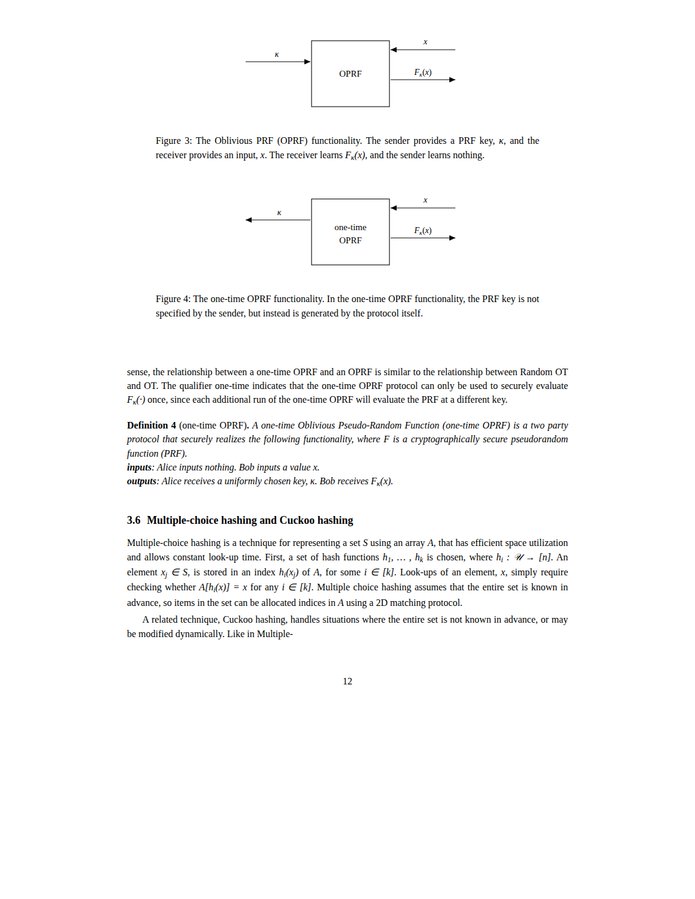OPRF κ x Fκ(x)
Figure 3: The Oblivious PRF (OPRF) functionality. The sender provides a PRF key, κ, and the receiver provides an input, x. The receiver learns Fκ(x), and the sender learns nothing.
one-time OPRF κ x Fκ(x)
Figure 4: The one-time OPRF functionality. In the one-time OPRF functionality, the PRF key is not specified by the sender, but instead is generated by the protocol itself.
sense, the relationship between a one-time OPRF and an OPRF is similar to the relationship between Random OT and OT. The qualifier one-time indicates that the one-time OPRF protocol can only be used to securely evaluate Fκ(·) once, since each additional run of the one-time OPRF will evaluate the PRF at a different key.
Definition 4 (one-time OPRF). A one-time Oblivious Pseudo-Random Function (one-time OPRF) is a two party protocol that securely realizes the following functionality, where F is a cryptographically secure pseudorandom function (PRF). inputs: Alice inputs nothing. Bob inputs a value x. outputs: Alice receives a uniformly chosen key, κ. Bob receives Fκ(x).
3.6 Multiple-choice hashing and Cuckoo hashing
Multiple-choice hashing is a technique for representing a set S using an array A, that has efficient space utilization and allows constant look-up time. First, a set of hash functions h1, … , hk is chosen, where hi : 𝒰 → [n]. An element xj ∈ S, is stored in an index hi(xj) of A, for some i ∈ [k]. Look-ups of an element, x, simply require checking whether A[hi(x)] = x for any i ∈ [k]. Multiple choice hashing assumes that the entire set is known in advance, so items in the set can be allocated indices in A using a 2D matching protocol.
A related technique, Cuckoo hashing, handles situations where the entire set is not known in advance, or may be modified dynamically. Like in Multiple-
12